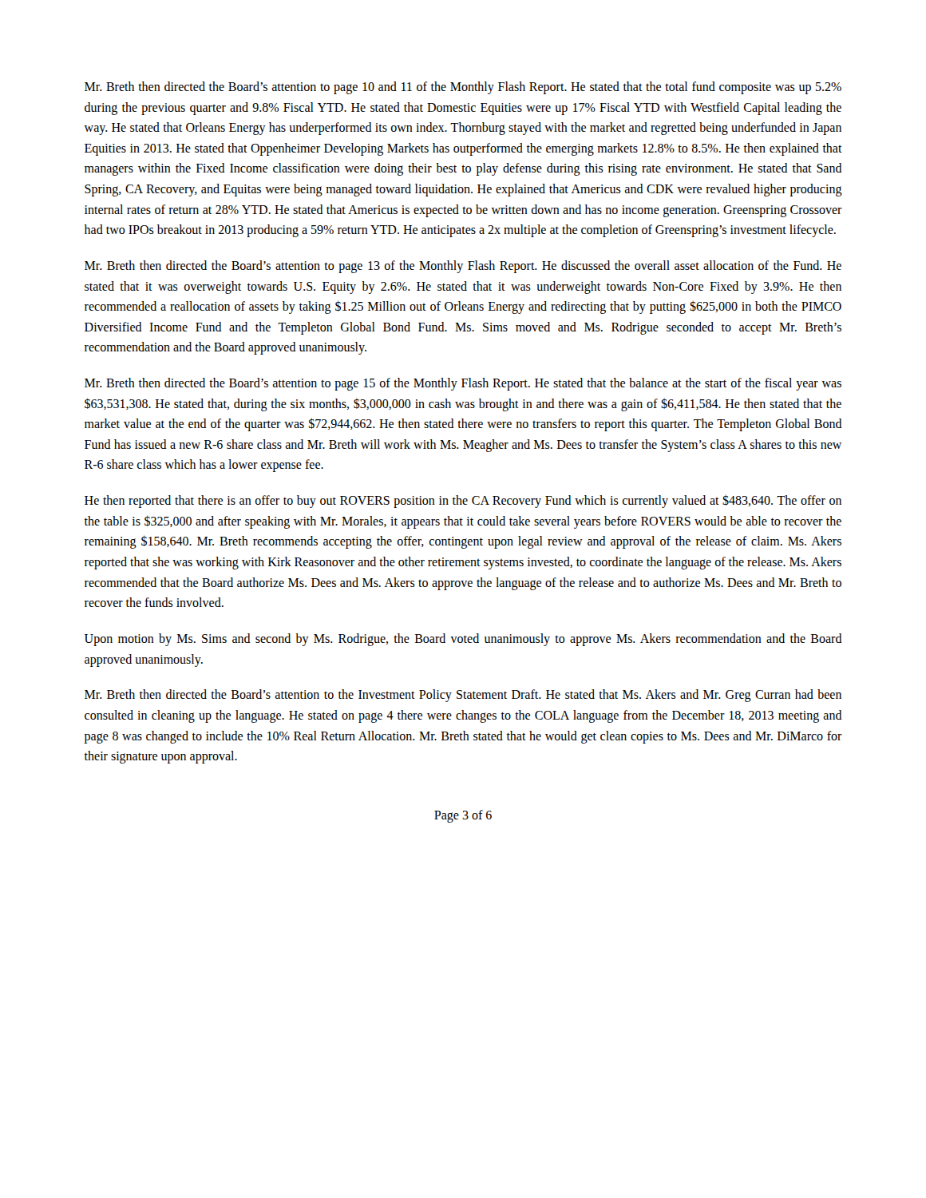Mr. Breth then directed the Board’s attention to page 10 and 11 of the Monthly Flash Report. He stated that the total fund composite was up 5.2% during the previous quarter and 9.8% Fiscal YTD. He stated that Domestic Equities were up 17% Fiscal YTD with Westfield Capital leading the way. He stated that Orleans Energy has underperformed its own index. Thornburg stayed with the market and regretted being underfunded in Japan Equities in 2013. He stated that Oppenheimer Developing Markets has outperformed the emerging markets 12.8% to 8.5%. He then explained that managers within the Fixed Income classification were doing their best to play defense during this rising rate environment. He stated that Sand Spring, CA Recovery, and Equitas were being managed toward liquidation. He explained that Americus and CDK were revalued higher producing internal rates of return at 28% YTD. He stated that Americus is expected to be written down and has no income generation. Greenspring Crossover had two IPOs breakout in 2013 producing a 59% return YTD. He anticipates a 2x multiple at the completion of Greenspring’s investment lifecycle.
Mr. Breth then directed the Board’s attention to page 13 of the Monthly Flash Report. He discussed the overall asset allocation of the Fund. He stated that it was overweight towards U.S. Equity by 2.6%. He stated that it was underweight towards Non-Core Fixed by 3.9%. He then recommended a reallocation of assets by taking $1.25 Million out of Orleans Energy and redirecting that by putting $625,000 in both the PIMCO Diversified Income Fund and the Templeton Global Bond Fund. Ms. Sims moved and Ms. Rodrigue seconded to accept Mr. Breth’s recommendation and the Board approved unanimously.
Mr. Breth then directed the Board’s attention to page 15 of the Monthly Flash Report. He stated that the balance at the start of the fiscal year was $63,531,308. He stated that, during the six months, $3,000,000 in cash was brought in and there was a gain of $6,411,584. He then stated that the market value at the end of the quarter was $72,944,662. He then stated there were no transfers to report this quarter. The Templeton Global Bond Fund has issued a new R-6 share class and Mr. Breth will work with Ms. Meagher and Ms. Dees to transfer the System’s class A shares to this new R-6 share class which has a lower expense fee.
He then reported that there is an offer to buy out ROVERS position in the CA Recovery Fund which is currently valued at $483,640. The offer on the table is $325,000 and after speaking with Mr. Morales, it appears that it could take several years before ROVERS would be able to recover the remaining $158,640. Mr. Breth recommends accepting the offer, contingent upon legal review and approval of the release of claim. Ms. Akers reported that she was working with Kirk Reasonover and the other retirement systems invested, to coordinate the language of the release. Ms. Akers recommended that the Board authorize Ms. Dees and Ms. Akers to approve the language of the release and to authorize Ms. Dees and Mr. Breth to recover the funds involved.
Upon motion by Ms. Sims and second by Ms. Rodrigue, the Board voted unanimously to approve Ms. Akers recommendation and the Board approved unanimously.
Mr. Breth then directed the Board’s attention to the Investment Policy Statement Draft. He stated that Ms. Akers and Mr. Greg Curran had been consulted in cleaning up the language. He stated on page 4 there were changes to the COLA language from the December 18, 2013 meeting and page 8 was changed to include the 10% Real Return Allocation. Mr. Breth stated that he would get clean copies to Ms. Dees and Mr. DiMarco for their signature upon approval.
Page 3 of 6